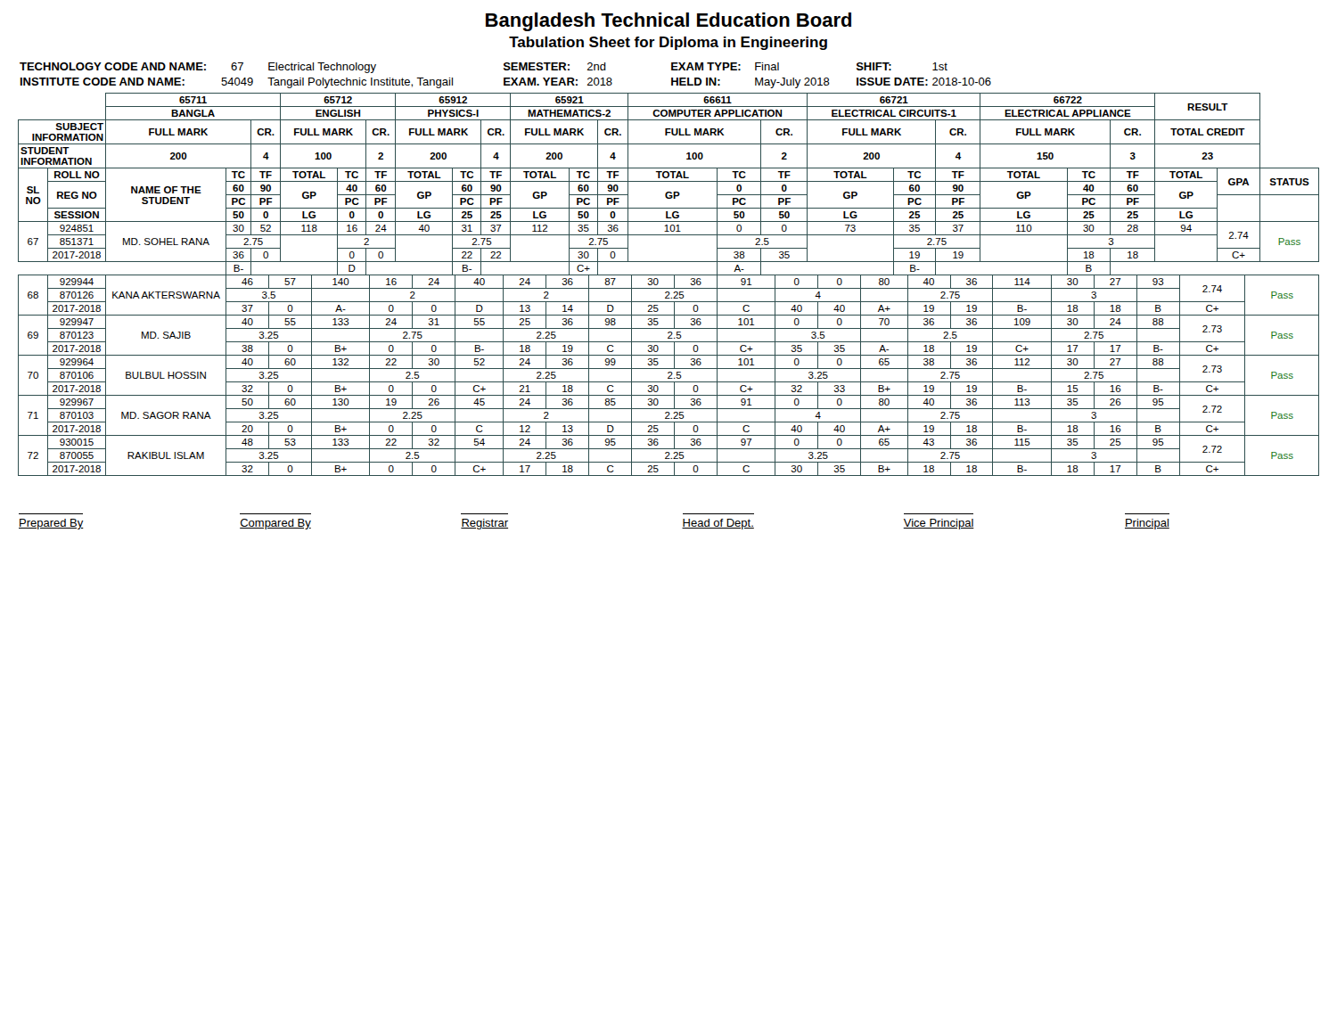Bangladesh Technical Education Board
Tabulation Sheet for Diploma in Engineering
| TECHNOLOGY CODE AND NAME: | 67 | Electrical Technology | SEMESTER: | 2nd | EXAM TYPE: | Final | SHIFT: | 1st |
| INSTITUTE CODE AND NAME: | 54049 | Tangail Polytechnic Institute, Tangail | EXAM. YEAR: | 2018 | HELD IN: | May-July 2018 | ISSUE DATE: | 2018-10-06 |
| | 65711 | 65712 | 65912 | 65921 | 66611 | 66721 | 66722 | RESULT |
| --- | --- | --- | --- | --- | --- | --- | --- | --- |
| BANGLA | ENGLISH | PHYSICS-I | MATHEMATICS-2 | COMPUTER APPLICATION | ELECTRICAL CIRCUITS-1 | ELECTRICAL APPLIANCE |
| SUBJECT INFORMATION | FULL MARK | CR. | FULL MARK | CR. | FULL MARK | CR. | FULL MARK | CR. | FULL MARK | CR. | FULL MARK | CR. | FULL MARK | CR. | TOTAL CREDIT |
| STUDENT INFORMATION | 200 | 4 | 100 | 2 | 200 | 4 | 200 | 4 | 100 | 2 | 200 | 4 | 150 | 3 | 23 |
| SL NO | ROLL NO | NAME OF THE STUDENT | TC | TF | TOTAL | TC | TF | TOTAL | TC | TF | TOTAL | TC | TF | TOTAL | TC | TF | TOTAL | TC | TF | TOTAL | TC | TF | TOTAL | GPA | STATUS |
| REG NO | 60 | 90 | GP | 40 | 60 | GP | 60 | 90 | GP | 60 | 90 | GP | 0 | 0 | GP | 60 | 90 | GP | 40 | 60 | GP |
| PC | PF | PC | PF | PC | PF | PC | PF | PC | PF | PC | PF | PC | PF | | |
| SESSION | 50 | 0 | LG | 0 | 0 | LG | 25 | 25 | LG | 50 | 0 | LG | 50 | 50 | LG | 25 | 25 | LG | 25 | 25 | LG |
| 67 | 924851 | MD. SOHEL RANA | 30 | 52 | 118 | 16 | 24 | 40 | 31 | 37 | 112 | 35 | 36 | 101 | 0 | 0 | 73 | 35 | 37 | 110 | 30 | 28 | 94 | 2.74 | Pass |
| 851371 | 2.75 | | 2 | | 2.75 | | 2.75 | | 2.5 | | 2.75 | | 3 | |
| 2017-2018 | 36 | 0 | 0 | 0 | 22 | 22 | 30 | 0 | 38 | 35 | 19 | 19 | 18 | 18 | C+ |
| | | B- | | | D | | | B- | | | C+ | | | A- | | | B- | | | B | | |
Because the complex merged layout above is hard to reproduce exactly with a single table, the following table reproduces the grid faithfully row-by-row.
| 68 | 929944 | KANA AKTERSWARNA | 46 | 57 | 140 | 16 | 24 | 40 | 24 | 36 | 87 | 30 | 36 | 91 | 0 | 0 | 80 | 40 | 36 | 114 | 30 | 27 | 93 | 2.74 | Pass |
| 870126 | 3.5 | | 2 | | 2 | | 2.25 | | 4 | | 2.75 | | 3 | |
| 2017-2018 | 37 | 0 | A- | 0 | 0 | D | 13 | 14 | D | 25 | 0 | C | 40 | 40 | A+ | 19 | 19 | B- | 18 | 18 | B | C+ |
| 69 | 929947 | MD. SAJIB | 40 | 55 | 133 | 24 | 31 | 55 | 25 | 36 | 98 | 35 | 36 | 101 | 0 | 0 | 70 | 36 | 36 | 109 | 30 | 24 | 88 | 2.73 | Pass |
| 870123 | 3.25 | | 2.75 | | 2.25 | | 2.5 | | 3.5 | | 2.5 | | 2.75 | |
| 2017-2018 | 38 | 0 | B+ | 0 | 0 | B- | 18 | 19 | C | 30 | 0 | C+ | 35 | 35 | A- | 18 | 19 | C+ | 17 | 17 | B- | C+ |
| 70 | 929964 | BULBUL HOSSIN | 40 | 60 | 132 | 22 | 30 | 52 | 24 | 36 | 99 | 35 | 36 | 101 | 0 | 0 | 65 | 38 | 36 | 112 | 30 | 27 | 88 | 2.73 | Pass |
| 870106 | 3.25 | | 2.5 | | 2.25 | | 2.5 | | 3.25 | | 2.75 | | 2.75 | |
| 2017-2018 | 32 | 0 | B+ | 0 | 0 | C+ | 21 | 18 | C | 30 | 0 | C+ | 32 | 33 | B+ | 19 | 19 | B- | 15 | 16 | B- | C+ |
| 71 | 929967 | MD. SAGOR RANA | 50 | 60 | 130 | 19 | 26 | 45 | 24 | 36 | 85 | 30 | 36 | 91 | 0 | 0 | 80 | 40 | 36 | 113 | 35 | 26 | 95 | 2.72 | Pass |
| 870103 | 3.25 | | 2.25 | | 2 | | 2.25 | | 4 | | 2.75 | | 3 | |
| 2017-2018 | 20 | 0 | B+ | 0 | 0 | C | 12 | 13 | D | 25 | 0 | C | 40 | 40 | A+ | 19 | 18 | B- | 18 | 16 | B | C+ |
| 72 | 930015 | RAKIBUL ISLAM | 48 | 53 | 133 | 22 | 32 | 54 | 24 | 36 | 95 | 36 | 36 | 97 | 0 | 0 | 65 | 43 | 36 | 115 | 35 | 25 | 95 | 2.72 | Pass |
| 870055 | 3.25 | | 2.5 | | 2.25 | | 2.25 | | 3.25 | | 2.75 | | 3 | |
| 2017-2018 | 32 | 0 | B+ | 0 | 0 | C+ | 17 | 18 | C | 25 | 0 | C | 30 | 35 | B+ | 18 | 18 | B- | 18 | 17 | B | C+ |
| Prepared By | Compared By | Registrar | Head of Dept. | Vice Principal | Principal |